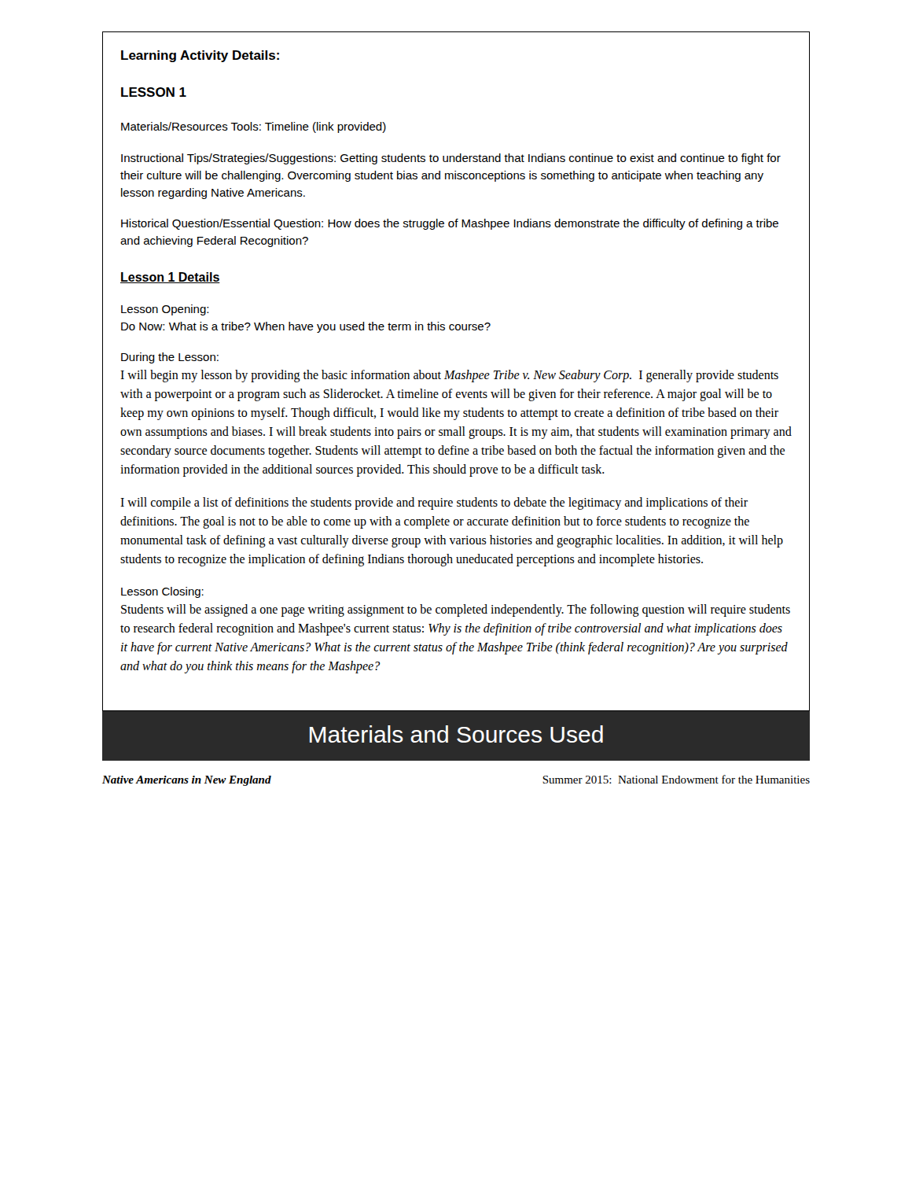Learning Activity Details:
LESSON 1
Materials/Resources Tools: Timeline (link provided)
Instructional Tips/Strategies/Suggestions: Getting students to understand that Indians continue to exist and continue to fight for their culture will be challenging. Overcoming student bias and misconceptions is something to anticipate when teaching any lesson regarding Native Americans.
Historical Question/Essential Question: How does the struggle of Mashpee Indians demonstrate the difficulty of defining a tribe and achieving Federal Recognition?
Lesson 1 Details
Lesson Opening:
Do Now: What is a tribe? When have you used the term in this course?
During the Lesson:
I will begin my lesson by providing the basic information about Mashpee Tribe v. New Seabury Corp. I generally provide students with a powerpoint or a program such as Sliderocket. A timeline of events will be given for their reference. A major goal will be to keep my own opinions to myself. Though difficult, I would like my students to attempt to create a definition of tribe based on their own assumptions and biases. I will break students into pairs or small groups. It is my aim, that students will examination primary and secondary source documents together. Students will attempt to define a tribe based on both the factual the information given and the information provided in the additional sources provided. This should prove to be a difficult task.
I will compile a list of definitions the students provide and require students to debate the legitimacy and implications of their definitions. The goal is not to be able to come up with a complete or accurate definition but to force students to recognize the monumental task of defining a vast culturally diverse group with various histories and geographic localities. In addition, it will help students to recognize the implication of defining Indians thorough uneducated perceptions and incomplete histories.
Lesson Closing:
Students will be assigned a one page writing assignment to be completed independently. The following question will require students to research federal recognition and Mashpee's current status: Why is the definition of tribe controversial and what implications does it have for current Native Americans? What is the current status of the Mashpee Tribe (think federal recognition)? Are you surprised and what do you think this means for the Mashpee?
Materials and Sources Used
Native Americans in New England
Summer 2015: National Endowment for the Humanities